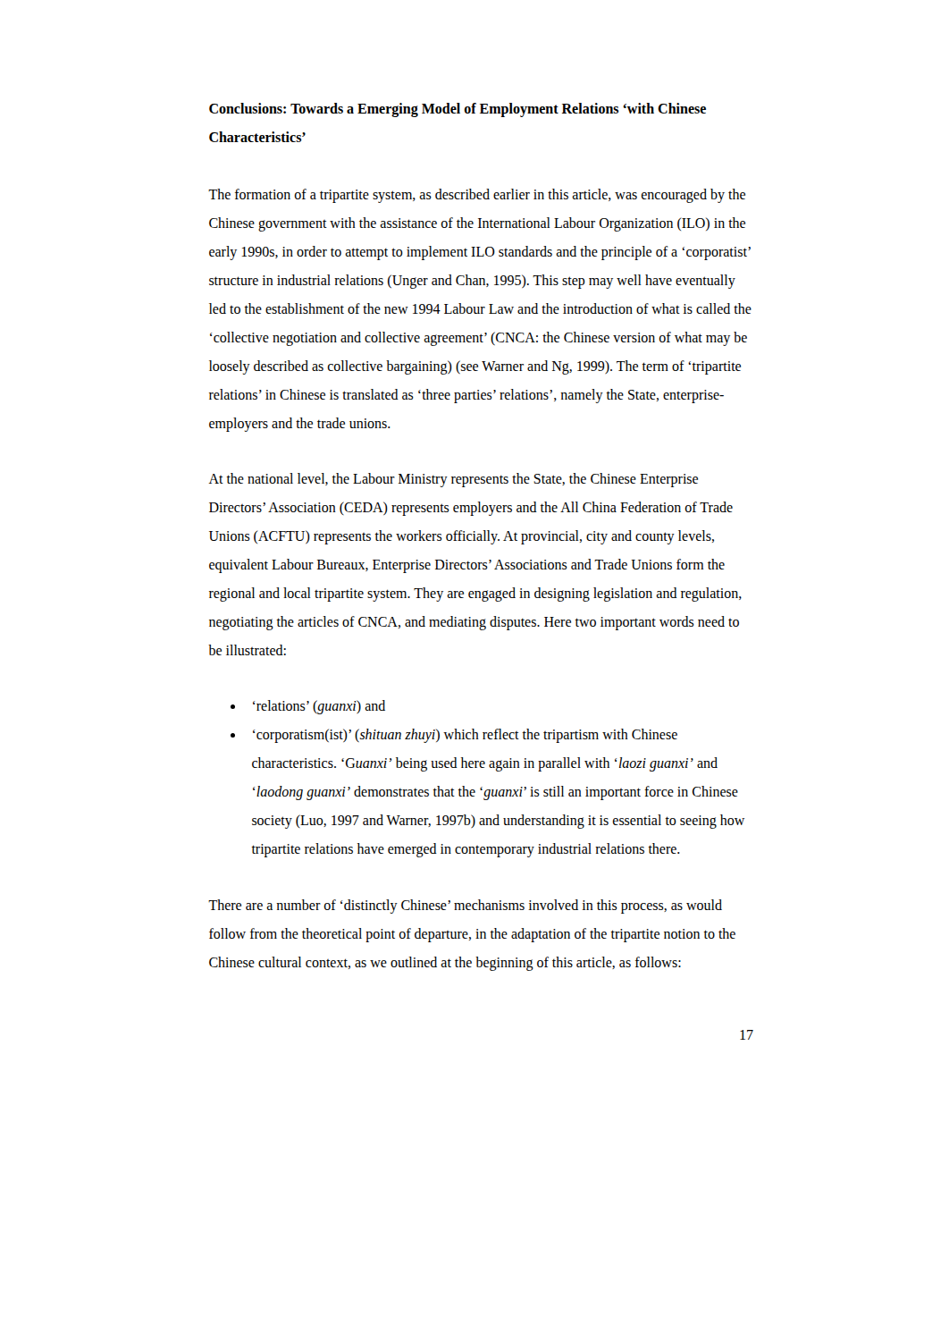Conclusions: Towards a Emerging Model of Employment Relations ‘with Chinese Characteristics’
The formation of a tripartite system, as described earlier in this article, was encouraged by the Chinese government with the assistance of the International Labour Organization (ILO) in the early 1990s, in order to attempt to implement ILO standards and the principle of a ‘corporatist’ structure in industrial relations (Unger and Chan, 1995). This step may well have eventually led to the establishment of the new 1994 Labour Law and the introduction of what is called the ‘collective negotiation and collective agreement’ (CNCA: the Chinese version of what may be loosely described as collective bargaining) (see Warner and Ng, 1999). The term of ‘tripartite relations’ in Chinese is translated as ‘three parties’ relations’, namely the State, enterprise-employers and the trade unions.
At the national level, the Labour Ministry represents the State, the Chinese Enterprise Directors’ Association (CEDA) represents employers and the All China Federation of Trade Unions (ACFTU) represents the workers officially. At provincial, city and county levels, equivalent Labour Bureaux, Enterprise Directors’ Associations and Trade Unions form the regional and local tripartite system. They are engaged in designing legislation and regulation, negotiating the articles of CNCA, and mediating disputes. Here two important words need to be illustrated:
‘relations’ (guanxi) and
‘corporatism(ist)’ (shituan zhuyi) which reflect the tripartism with Chinese characteristics. ‘Guanxi’ being used here again in parallel with ‘laozi guanxi’ and ‘laodong guanxi’ demonstrates that the ‘guanxi’ is still an important force in Chinese society (Luo, 1997 and Warner, 1997b) and understanding it is essential to seeing how tripartite relations have emerged in contemporary industrial relations there.
There are a number of ‘distinctly Chinese’ mechanisms involved in this process, as would follow from the theoretical point of departure, in the adaptation of the tripartite notion to the Chinese cultural context, as we outlined at the beginning of this article, as follows:
17